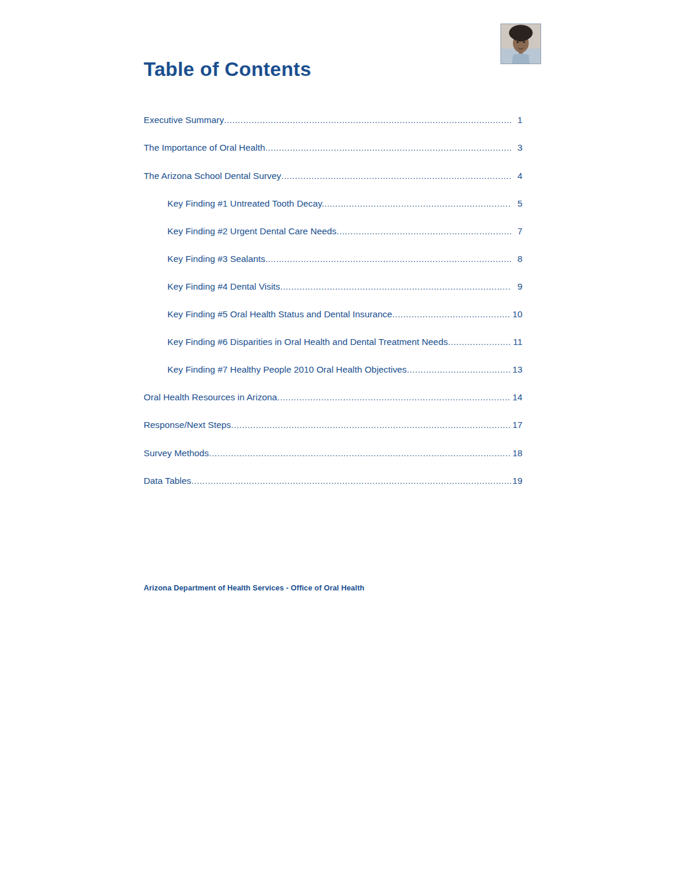Table of Contents
Executive Summary ................................................................................................................................................. 1
The Importance of Oral Health ....................................................................................................................... 3
The Arizona School Dental Survey ............................................................................................................... 4
Key Finding #1 Untreated Tooth Decay. .............................................................................................. 5
Key Finding #2 Urgent Dental Care Needs ......................................................................................... 7
Key Finding #3 Sealants. ............................................................................................................. 8
Key Finding #4 Dental Visits ..................................................................................................... 9
Key Finding #5 Oral Health Status and Dental Insurance .............................................................. 10
Key Finding #6 Disparities in Oral Health and Dental Treatment Needs ..................................... 11
Key Finding #7 Healthy People 2010 Oral Health Objectives ......................................................... 13
Oral Health Resources in Arizona ................................................................................................................. 14
Response/Next Steps ............................................................................................................................. 17
Survey Methods ..................................................................................................................................... 18
Data Tables ............................................................................................................................................. 19
Arizona Department of Health Services - Office of Oral Health